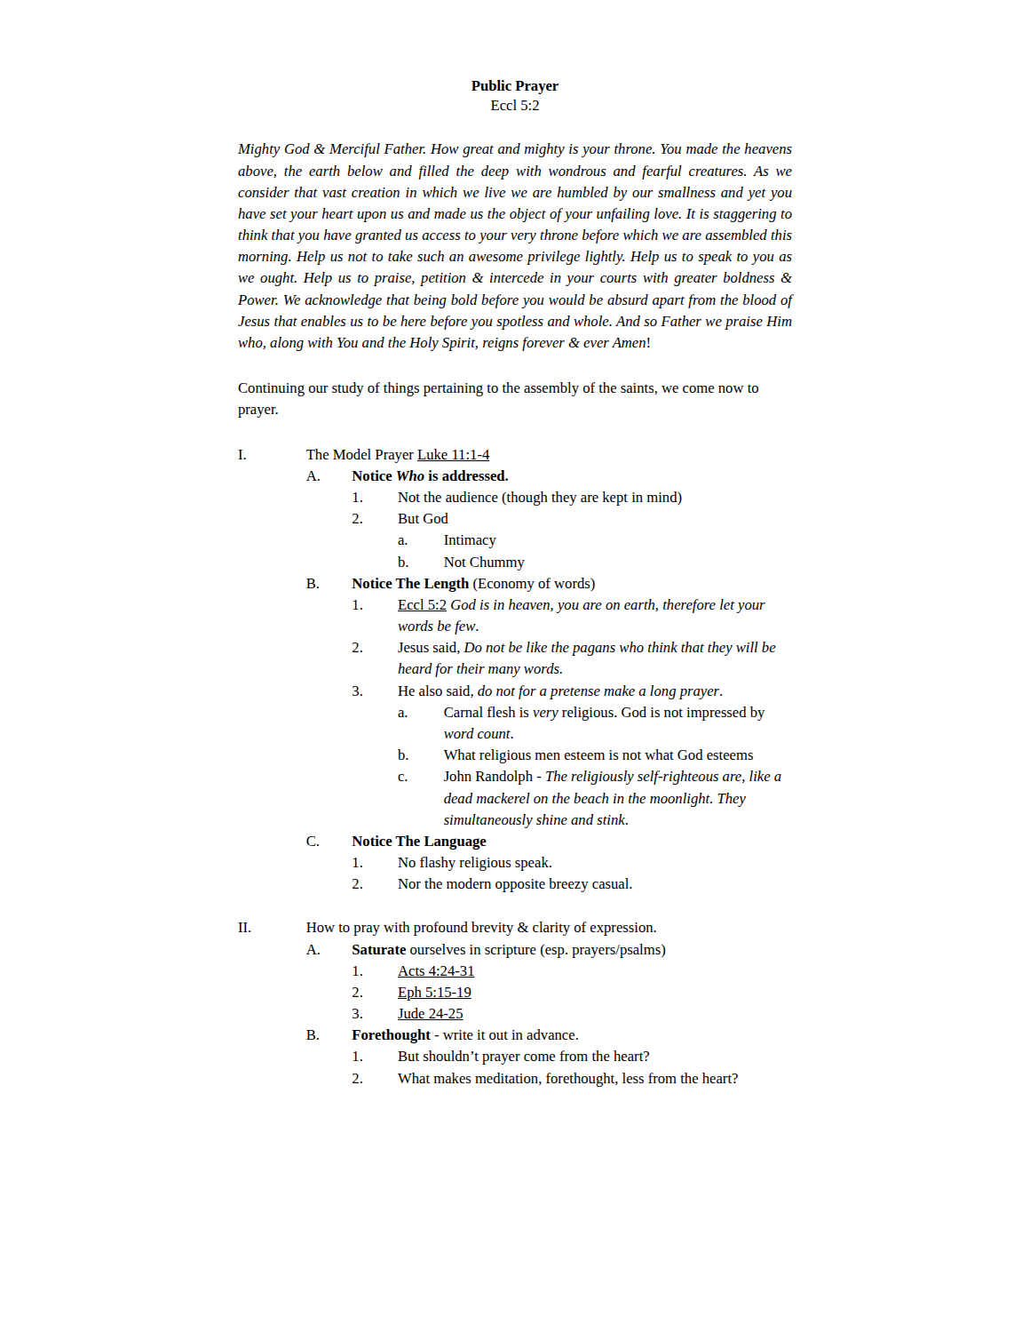Public Prayer
Eccl 5:2
Mighty God & Merciful Father. How great and mighty is your throne. You made the heavens above, the earth below and filled the deep with wondrous and fearful creatures. As we consider that vast creation in which we live we are humbled by our smallness and yet you have set your heart upon us and made us the object of your unfailing love. It is staggering to think that you have granted us access to your very throne before which we are assembled this morning. Help us not to take such an awesome privilege lightly. Help us to speak to you as we ought. Help us to praise, petition & intercede in your courts with greater boldness & Power. We acknowledge that being bold before you would be absurd apart from the blood of Jesus that enables us to be here before you spotless and whole. And so Father we praise Him who, along with You and the Holy Spirit, reigns forever & ever Amen!
Continuing our study of things pertaining to the assembly of the saints, we come now to prayer.
I. The Model Prayer Luke 11:1-4
A. Notice Who is addressed.
1. Not the audience (though they are kept in mind)
2. But God
a. Intimacy
b. Not Chummy
B. Notice The Length (Economy of words)
1. Eccl 5:2 God is in heaven, you are on earth, therefore let your words be few.
2. Jesus said, Do not be like the pagans who think that they will be heard for their many words.
3. He also said, do not for a pretense make a long prayer.
a. Carnal flesh is very religious. God is not impressed by word count.
b. What religious men esteem is not what God esteems
c. John Randolph - The religiously self-righteous are, like a dead mackerel on the beach in the moonlight. They simultaneously shine and stink.
C. Notice The Language
1. No flashy religious speak.
2. Nor the modern opposite breezy casual.
II. How to pray with profound brevity & clarity of expression.
A. Saturate ourselves in scripture (esp. prayers/psalms)
1. Acts 4:24-31
2. Eph 5:15-19
3. Jude 24-25
B. Forethought - write it out in advance.
1. But shouldn’t prayer come from the heart?
2. What makes meditation, forethought, less from the heart?